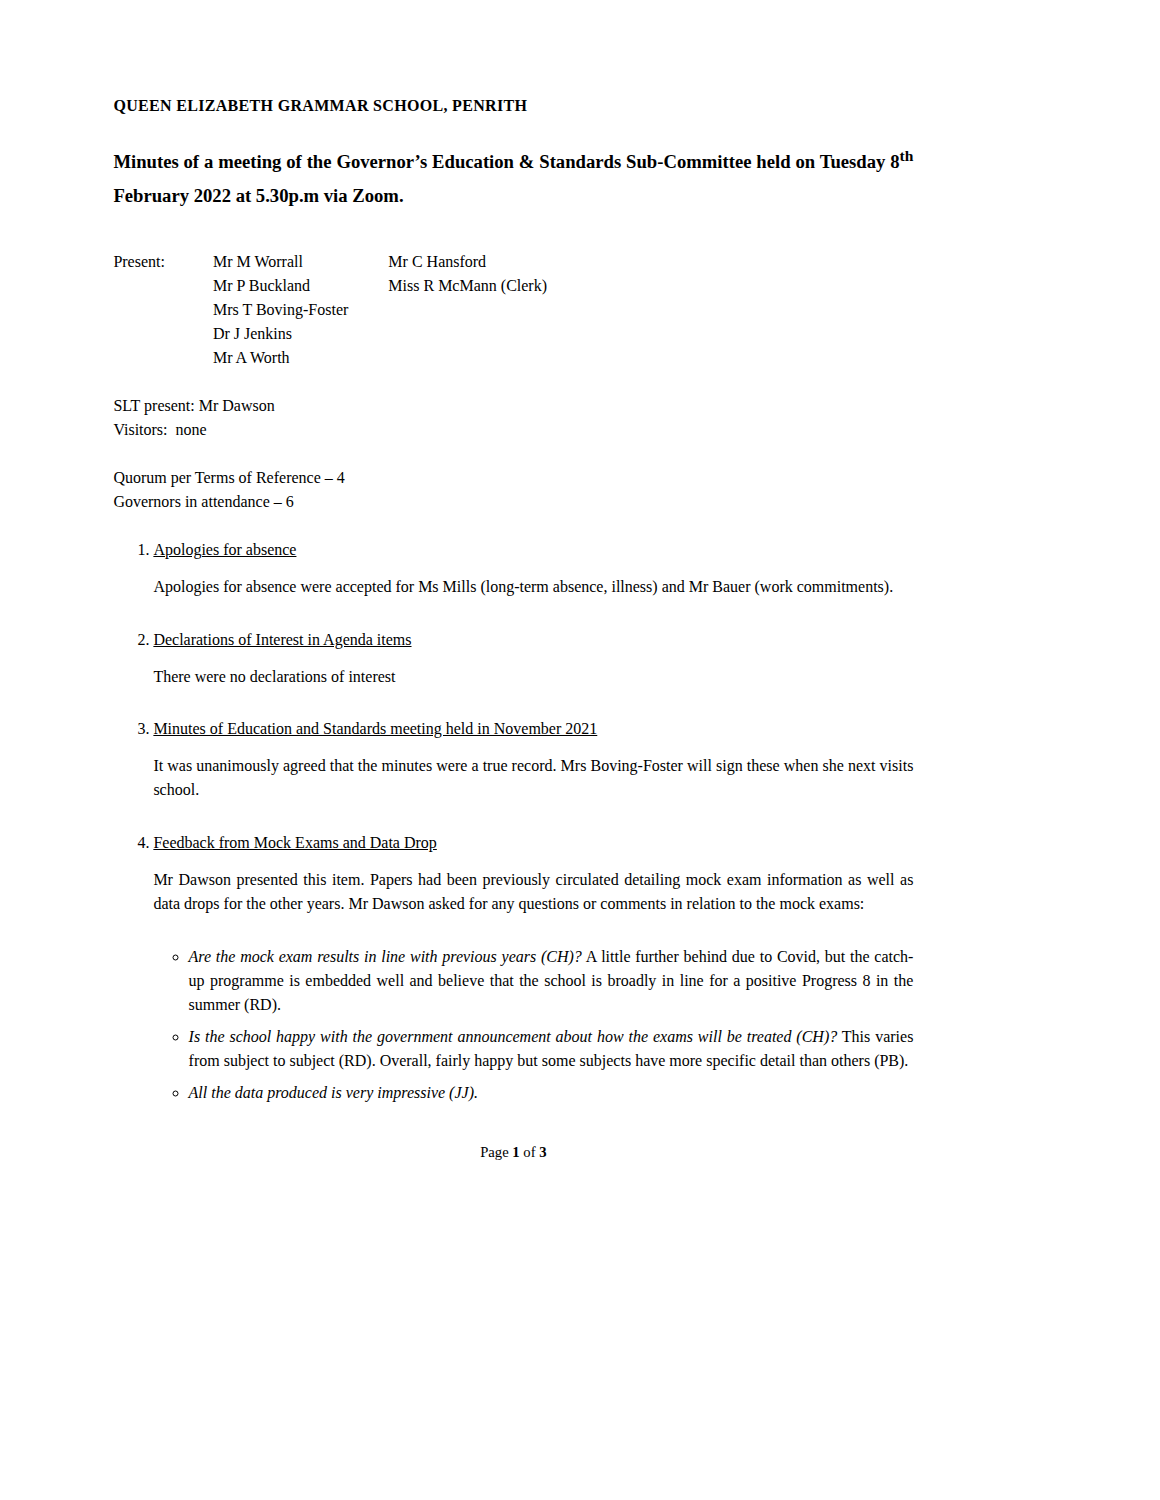Queen Elizabeth Grammar School, Penrith
Minutes of a meeting of the Governor’s Education & Standards Sub-Committee held on Tuesday 8th February 2022 at 5.30p.m via Zoom.
| Present: | Mr M Worrall | Mr C Hansford |
| | Mr P Buckland | Miss R McMann (Clerk) |
| | Mrs T Boving-Foster | |
| | Dr J Jenkins | |
| | Mr A Worth | |
SLT present: Mr Dawson
Visitors: none
Quorum per Terms of Reference – 4
Governors in attendance – 6
Apologies for absence
Apologies for absence were accepted for Ms Mills (long-term absence, illness) and Mr Bauer (work commitments).
Declarations of Interest in Agenda items
There were no declarations of interest
Minutes of Education and Standards meeting held in November 2021
It was unanimously agreed that the minutes were a true record. Mrs Boving-Foster will sign these when she next visits school.
Feedback from Mock Exams and Data Drop
Mr Dawson presented this item. Papers had been previously circulated detailing mock exam information as well as data drops for the other years. Mr Dawson asked for any questions or comments in relation to the mock exams:
Are the mock exam results in line with previous years (CH)? A little further behind due to Covid, but the catch-up programme is embedded well and believe that the school is broadly in line for a positive Progress 8 in the summer (RD).
Is the school happy with the government announcement about how the exams will be treated (CH)? This varies from subject to subject (RD). Overall, fairly happy but some subjects have more specific detail than others (PB).
All the data produced is very impressive (JJ).
Page 1 of 3